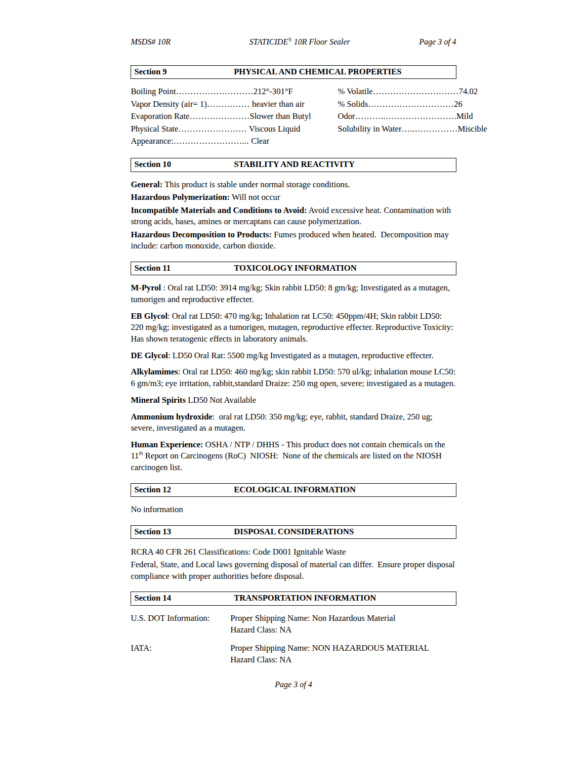MSDS# 10R
STATICIDE® 10R Floor Sealer
Page 3 of 4
Section 9 PHYSICAL AND CHEMICAL PROPERTIES
Boiling Point………………………212°-301°F
Vapor Density (air= 1)…………… heavier than air
Evaporation Rate…………………Slower than Butyl
Physical State…………………… Viscous Liquid
Appearance:……………………... Clear
% Volatile…………………………74.02
% Solids…………………………26
Odor………..……………………. Mild
Solubility in Water…..……………Miscible
Section 10 STABILITY AND REACTIVITY
General: This product is stable under normal storage conditions.
Hazardous Polymerization: Will not occur
Incompatible Materials and Conditions to Avoid: Avoid excessive heat. Contamination with strong acids, bases, amines or mercaptans can cause polymerization.
Hazardous Decomposition to Products: Fumes produced when heated. Decomposition may include: carbon monoxide, carbon dioxide.
Section 11 TOXICOLOGY INFORMATION
M-Pyrol : Oral rat LD50: 3914 mg/kg; Skin rabbit LD50: 8 gm/kg; Investigated as a mutagen, tumorigen and reproductive effecter.
EB Glycol: Oral rat LD50: 470 mg/kg; Inhalation rat LC50: 450ppm/4H; Skin rabbit LD50: 220 mg/kg; investigated as a tumorigen, mutagen, reproductive effecter. Reproductive Toxicity: Has shown teratogenic effects in laboratory animals.
DE Glycol: LD50 Oral Rat: 5500 mg/kg Investigated as a mutagen, reproductive effecter.
Alkylamimes: Oral rat LD50: 460 mg/kg; skin rabbit LD50: 570 ul/kg; inhalation mouse LC50: 6 gm/m3; eye irritation, rabbit,standard Draize: 250 mg open, severe; investigated as a mutagen.
Mineral Spirits LD50 Not Available
Ammonium hydroxide: oral rat LD50: 350 mg/kg; eye, rabbit, standard Draize, 250 ug; severe, investigated as a mutagen.
Human Experience: OSHA / NTP / DHHS - This product does not contain chemicals on the 11th Report on Carcinogens (RoC) NIOSH: None of the chemicals are listed on the NIOSH carcinogen list.
Section 12 ECOLOGICAL INFORMATION
No information
Section 13 DISPOSAL CONSIDERATIONS
RCRA 40 CFR 261 Classifications: Code D001 Ignitable Waste
Federal, State, and Local laws governing disposal of material can differ. Ensure proper disposal compliance with proper authorities before disposal.
Section 14 TRANSPORTATION INFORMATION
U.S. DOT Information:
Proper Shipping Name: Non Hazardous Material
Hazard Class: NA
IATA:
Proper Shipping Name: NON HAZARDOUS MATERIAL
Hazard Class: NA
Page 3 of 4